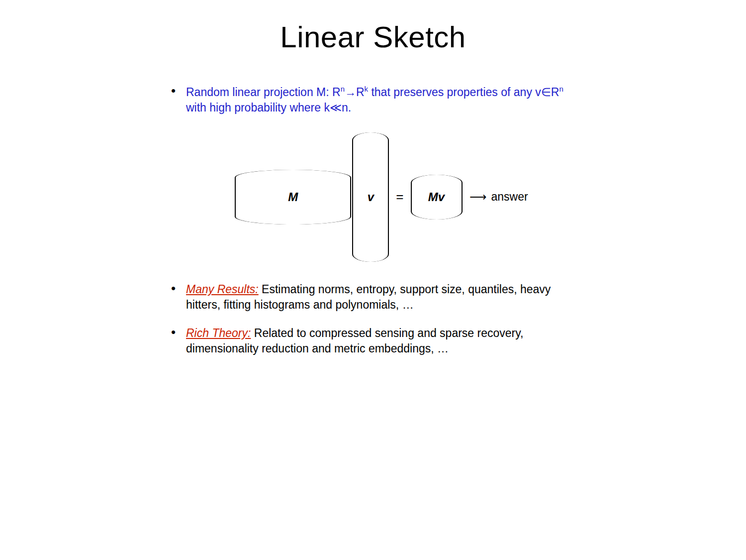Linear Sketch
Random linear projection M: Rn→Rk that preserves properties of any v∈Rn with high probability where k≪n.
M v = Mv ⟶ answer
Many Results: Estimating norms, entropy, support size, quantiles, heavy hitters, fitting histograms and polynomials, …
Rich Theory: Related to compressed sensing and sparse recovery, dimensionality reduction and metric embeddings, …